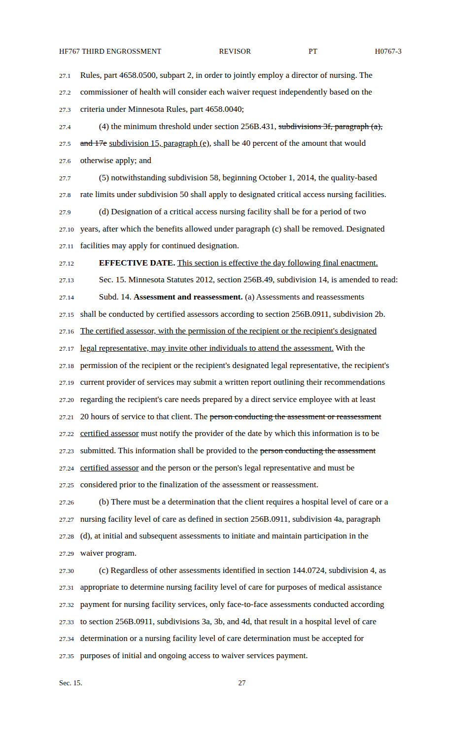HF767 THIRD ENGROSSMENT REVISOR PT H0767-3
27.1
Rules, part 4658.0500, subpart 2, in order to jointly employ a director of nursing. The
27.2
commissioner of health will consider each waiver request independently based on the
27.3
criteria under Minnesota Rules, part 4658.0040;
27.4
(4) the minimum threshold under section 256B.431, subdivisions 3f, paragraph (a),
27.5
and 17e subdivision 15, paragraph (e), shall be 40 percent of the amount that would
27.6
otherwise apply; and
27.7
(5) notwithstanding subdivision 58, beginning October 1, 2014, the quality-based
27.8
rate limits under subdivision 50 shall apply to designated critical access nursing facilities.
27.9
(d) Designation of a critical access nursing facility shall be for a period of two
27.10
years, after which the benefits allowed under paragraph (c) shall be removed. Designated
27.11
facilities may apply for continued designation.
27.12
EFFECTIVE DATE. This section is effective the day following final enactment.
27.13
Sec. 15. Minnesota Statutes 2012, section 256B.49, subdivision 14, is amended to read:
27.14
Subd. 14. Assessment and reassessment. (a) Assessments and reassessments
27.15
shall be conducted by certified assessors according to section 256B.0911, subdivision 2b.
27.16
The certified assessor, with the permission of the recipient or the recipient's designated
27.17
legal representative, may invite other individuals to attend the assessment. With the
27.18
permission of the recipient or the recipient's designated legal representative, the recipient's
27.19
current provider of services may submit a written report outlining their recommendations
27.20
regarding the recipient's care needs prepared by a direct service employee with at least
27.21
20 hours of service to that client. The person conducting the assessment or reassessment
27.22
certified assessor must notify the provider of the date by which this information is to be
27.23
submitted. This information shall be provided to the person conducting the assessment
27.24
certified assessor and the person or the person's legal representative and must be
27.25
considered prior to the finalization of the assessment or reassessment.
27.26
(b) There must be a determination that the client requires a hospital level of care or a
27.27
nursing facility level of care as defined in section 256B.0911, subdivision 4a, paragraph
27.28
(d), at initial and subsequent assessments to initiate and maintain participation in the
27.29
waiver program.
27.30
(c) Regardless of other assessments identified in section 144.0724, subdivision 4, as
27.31
appropriate to determine nursing facility level of care for purposes of medical assistance
27.32
payment for nursing facility services, only face-to-face assessments conducted according
27.33
to section 256B.0911, subdivisions 3a, 3b, and 4d, that result in a hospital level of care
27.34
determination or a nursing facility level of care determination must be accepted for
27.35
purposes of initial and ongoing access to waiver services payment.
Sec. 15.
27